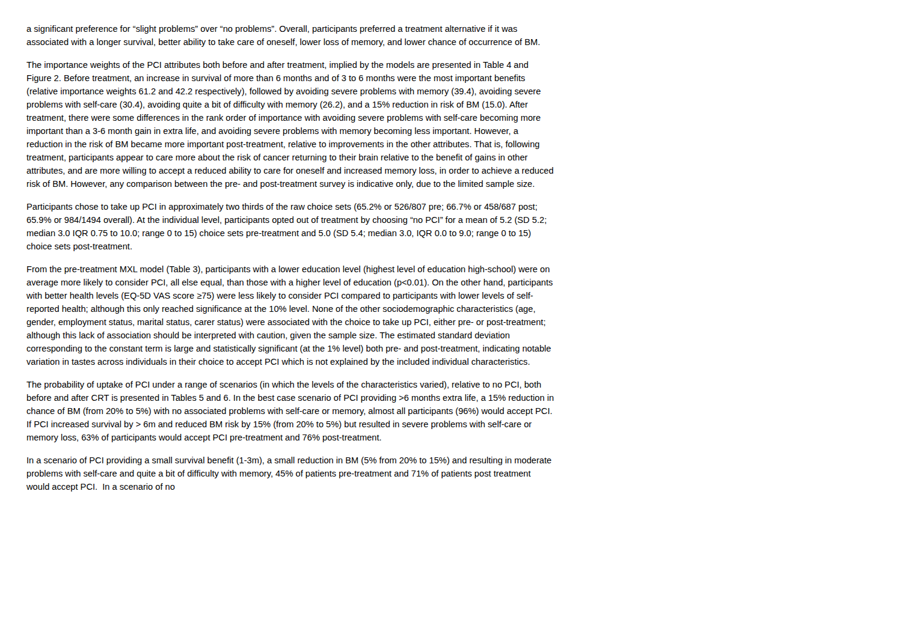a significant preference for “slight problems” over “no problems”. Overall, participants preferred a treatment alternative if it was associated with a longer survival, better ability to take care of oneself, lower loss of memory, and lower chance of occurrence of BM.
The importance weights of the PCI attributes both before and after treatment, implied by the models are presented in Table 4 and Figure 2. Before treatment, an increase in survival of more than 6 months and of 3 to 6 months were the most important benefits (relative importance weights 61.2 and 42.2 respectively), followed by avoiding severe problems with memory (39.4), avoiding severe problems with self-care (30.4), avoiding quite a bit of difficulty with memory (26.2), and a 15% reduction in risk of BM (15.0). After treatment, there were some differences in the rank order of importance with avoiding severe problems with self-care becoming more important than a 3-6 month gain in extra life, and avoiding severe problems with memory becoming less important. However, a reduction in the risk of BM became more important post-treatment, relative to improvements in the other attributes. That is, following treatment, participants appear to care more about the risk of cancer returning to their brain relative to the benefit of gains in other attributes, and are more willing to accept a reduced ability to care for oneself and increased memory loss, in order to achieve a reduced risk of BM. However, any comparison between the pre- and post-treatment survey is indicative only, due to the limited sample size.
Participants chose to take up PCI in approximately two thirds of the raw choice sets (65.2% or 526/807 pre; 66.7% or 458/687 post; 65.9% or 984/1494 overall). At the individual level, participants opted out of treatment by choosing “no PCI” for a mean of 5.2 (SD 5.2; median 3.0 IQR 0.75 to 10.0; range 0 to 15) choice sets pre-treatment and 5.0 (SD 5.4; median 3.0, IQR 0.0 to 9.0; range 0 to 15) choice sets post-treatment.
From the pre-treatment MXL model (Table 3), participants with a lower education level (highest level of education high-school) were on average more likely to consider PCI, all else equal, than those with a higher level of education (p<0.01). On the other hand, participants with better health levels (EQ-5D VAS score ≥75) were less likely to consider PCI compared to participants with lower levels of self-reported health; although this only reached significance at the 10% level. None of the other sociodemographic characteristics (age, gender, employment status, marital status, carer status) were associated with the choice to take up PCI, either pre- or post-treatment; although this lack of association should be interpreted with caution, given the sample size. The estimated standard deviation corresponding to the constant term is large and statistically significant (at the 1% level) both pre- and post-treatment, indicating notable variation in tastes across individuals in their choice to accept PCI which is not explained by the included individual characteristics.
The probability of uptake of PCI under a range of scenarios (in which the levels of the characteristics varied), relative to no PCI, both before and after CRT is presented in Tables 5 and 6. In the best case scenario of PCI providing >6 months extra life, a 15% reduction in chance of BM (from 20% to 5%) with no associated problems with self-care or memory, almost all participants (96%) would accept PCI. If PCI increased survival by > 6m and reduced BM risk by 15% (from 20% to 5%) but resulted in severe problems with self-care or memory loss, 63% of participants would accept PCI pre-treatment and 76% post-treatment.
In a scenario of PCI providing a small survival benefit (1-3m), a small reduction in BM (5% from 20% to 15%) and resulting in moderate problems with self-care and quite a bit of difficulty with memory, 45% of patients pre-treatment and 71% of patients post treatment would accept PCI. In a scenario of no